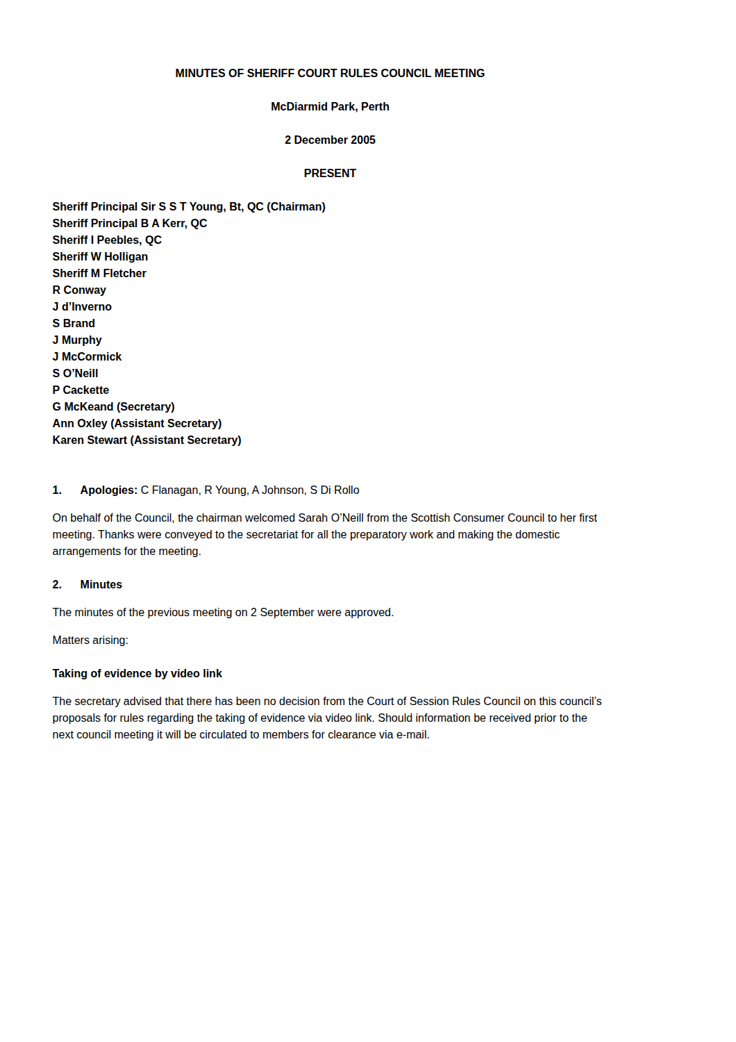MINUTES OF SHERIFF COURT RULES COUNCIL MEETING
McDiarmid Park, Perth
2 December 2005
PRESENT
Sheriff Principal Sir S S T Young, Bt, QC (Chairman)
Sheriff Principal B A Kerr, QC
Sheriff I Peebles, QC
Sheriff W Holligan
Sheriff M Fletcher
R Conway
J d’Inverno
S Brand
J Murphy
J McCormick
S O’Neill
P Cackette
G McKeand (Secretary)
Ann Oxley (Assistant Secretary)
Karen Stewart (Assistant Secretary)
1. Apologies: C Flanagan, R Young, A Johnson, S Di Rollo
On behalf of the Council, the chairman welcomed Sarah O’Neill from the Scottish Consumer Council to her first meeting. Thanks were conveyed to the secretariat for all the preparatory work and making the domestic arrangements for the meeting.
2. Minutes
The minutes of the previous meeting on 2 September were approved.
Matters arising:
Taking of evidence by video link
The secretary advised that there has been no decision from the Court of Session Rules Council on this council’s proposals for rules regarding the taking of evidence via video link. Should information be received prior to the next council meeting it will be circulated to members for clearance via e-mail.